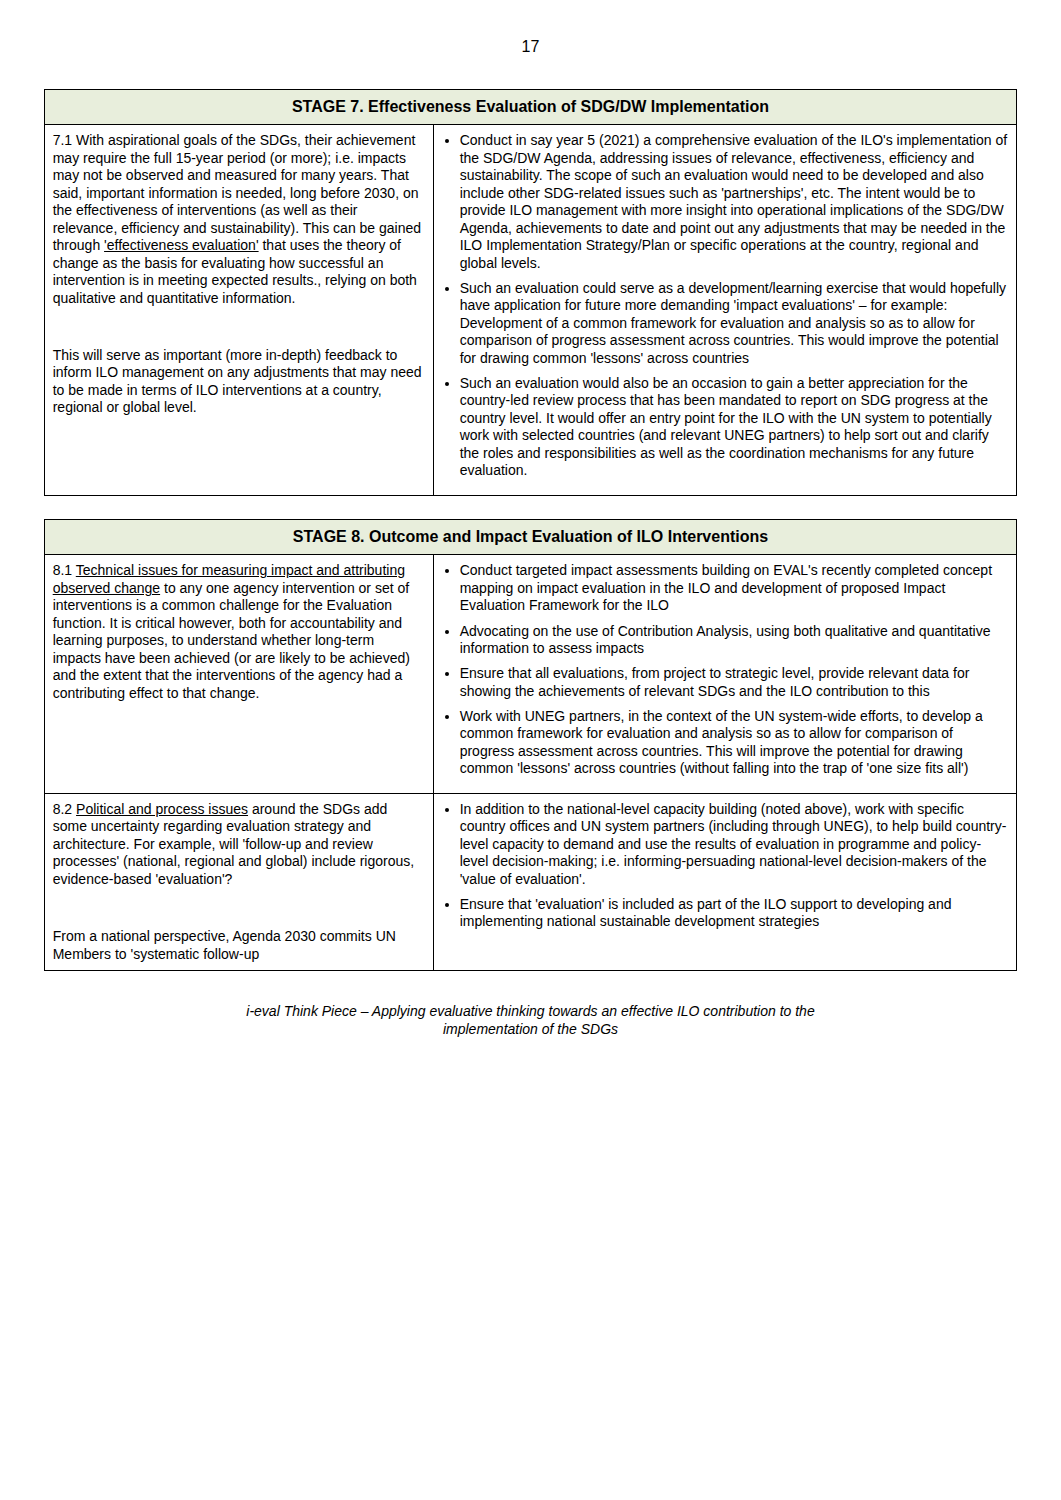17
| STAGE 7. Effectiveness Evaluation of SDG/DW Implementation |
| --- |
| 7.1 With aspirational goals of the SDGs, their achievement may require the full 15-year period (or more); i.e. impacts may not be observed and measured for many years. That said, important information is needed, long before 2030, on the effectiveness of interventions (as well as their relevance, efficiency and sustainability). This can be gained through 'effectiveness evaluation' that uses the theory of change as the basis for evaluating how successful an intervention is in meeting expected results., relying on both qualitative and quantitative information. This will serve as important (more in-depth) feedback to inform ILO management on any adjustments that may need to be made in terms of ILO interventions at a country, regional or global level. | Conduct in say year 5 (2021) a comprehensive evaluation of the ILO's implementation of the SDG/DW Agenda, addressing issues of relevance, effectiveness, efficiency and sustainability. The scope of such an evaluation would need to be developed and also include other SDG-related issues such as 'partnerships', etc. The intent would be to provide ILO management with more insight into operational implications of the SDG/DW Agenda, achievements to date and point out any adjustments that may be needed in the ILO Implementation Strategy/Plan or specific operations at the country, regional and global levels. Such an evaluation could serve as a development/learning exercise that would hopefully have application for future more demanding 'impact evaluations' – for example: Development of a common framework for evaluation and analysis so as to allow for comparison of progress assessment across countries. This would improve the potential for drawing common 'lessons' across countries Such an evaluation would also be an occasion to gain a better appreciation for the country-led review process that has been mandated to report on SDG progress at the country level. It would offer an entry point for the ILO with the UN system to potentially work with selected countries (and relevant UNEG partners) to help sort out and clarify the roles and responsibilities as well as the coordination mechanisms for any future evaluation. |
| STAGE 8. Outcome and Impact Evaluation of ILO Interventions |
| --- |
| 8.1 Technical issues for measuring impact and attributing observed change to any one agency intervention or set of interventions is a common challenge for the Evaluation function. It is critical however, both for accountability and learning purposes, to understand whether long-term impacts have been achieved (or are likely to be achieved) and the extent that the interventions of the agency had a contributing effect to that change. | Conduct targeted impact assessments building on EVAL's recently completed concept mapping on impact evaluation in the ILO and development of proposed Impact Evaluation Framework for the ILO Advocating on the use of Contribution Analysis, using both qualitative and quantitative information to assess impacts Ensure that all evaluations, from project to strategic level, provide relevant data for showing the achievements of relevant SDGs and the ILO contribution to this Work with UNEG partners, in the context of the UN system-wide efforts, to develop a common framework for evaluation and analysis so as to allow for comparison of progress assessment across countries. This will improve the potential for drawing common 'lessons' across countries (without falling into the trap of 'one size fits all') |
| 8.2 Political and process issues around the SDGs add some uncertainty regarding evaluation strategy and architecture. For example, will 'follow-up and review processes' (national, regional and global) include rigorous, evidence-based 'evaluation'? From a national perspective, Agenda 2030 commits UN Members to 'systematic follow-up | In addition to the national-level capacity building (noted above), work with specific country offices and UN system partners (including through UNEG), to help build country-level capacity to demand and use the results of evaluation in programme and policy-level decision-making; i.e. informing-persuading national-level decision-makers of the 'value of evaluation'. Ensure that 'evaluation' is included as part of the ILO support to developing and implementing national sustainable development strategies |
i-eval Think Piece – Applying evaluative thinking towards an effective ILO contribution to the
implementation of the SDGs